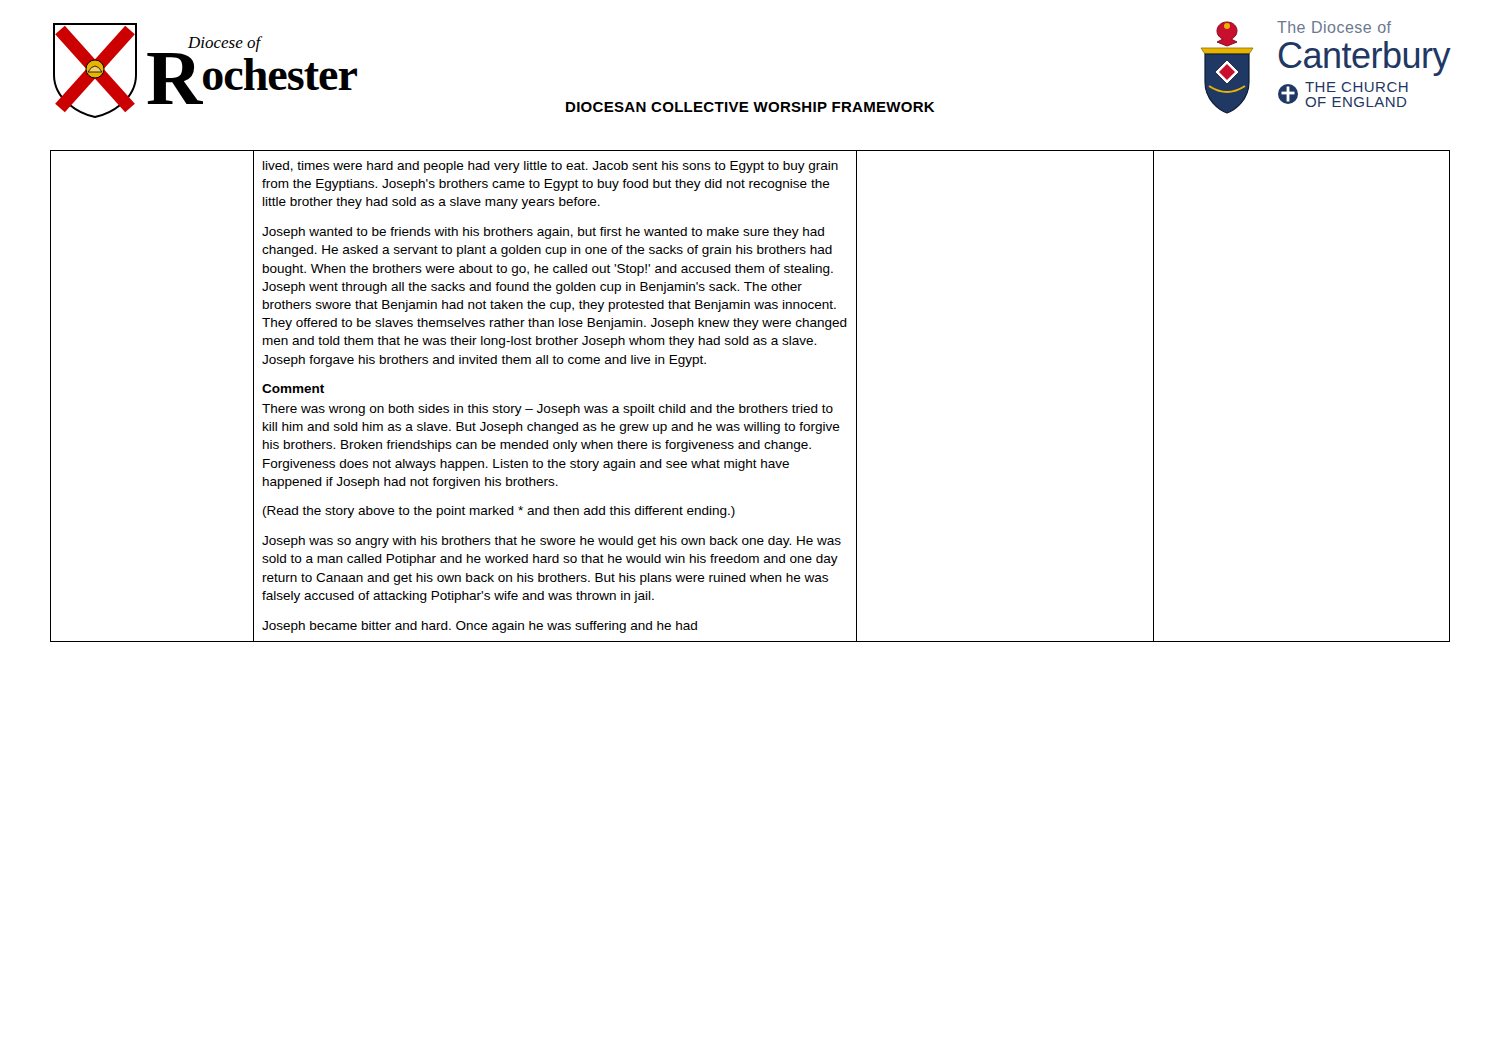Diocese of Rochester
The Diocese of Canterbury
THE CHURCH
OF ENGLAND
DIOCESAN COLLECTIVE WORSHIP FRAMEWORK
| | lived, times were hard and people had very little to eat. Jacob sent his sons to Egypt to buy grain from the Egyptians. Joseph's brothers came to Egypt to buy food but they did not recognise the little brother they had sold as a slave many years before. Joseph wanted to be friends with his brothers again, but first he wanted to make sure they had changed. He asked a servant to plant a golden cup in one of the sacks of grain his brothers had bought. When the brothers were about to go, he called out 'Stop!' and accused them of stealing. Joseph went through all the sacks and found the golden cup in Benjamin's sack. The other brothers swore that Benjamin had not taken the cup, they protested that Benjamin was innocent. They offered to be slaves themselves rather than lose Benjamin. Joseph knew they were changed men and told them that he was their long-lost brother Joseph whom they had sold as a slave. Joseph forgave his brothers and invited them all to come and live in Egypt. Comment There was wrong on both sides in this story – Joseph was a spoilt child and the brothers tried to kill him and sold him as a slave. But Joseph changed as he grew up and he was willing to forgive his brothers. Broken friendships can be mended only when there is forgiveness and change. Forgiveness does not always happen. Listen to the story again and see what might have happened if Joseph had not forgiven his brothers. (Read the story above to the point marked * and then add this different ending.) Joseph was so angry with his brothers that he swore he would get his own back one day. He was sold to a man called Potiphar and he worked hard so that he would win his freedom and one day return to Canaan and get his own back on his brothers. But his plans were ruined when he was falsely accused of attacking Potiphar's wife and was thrown in jail. Joseph became bitter and hard. Once again he was suffering and he had | | |